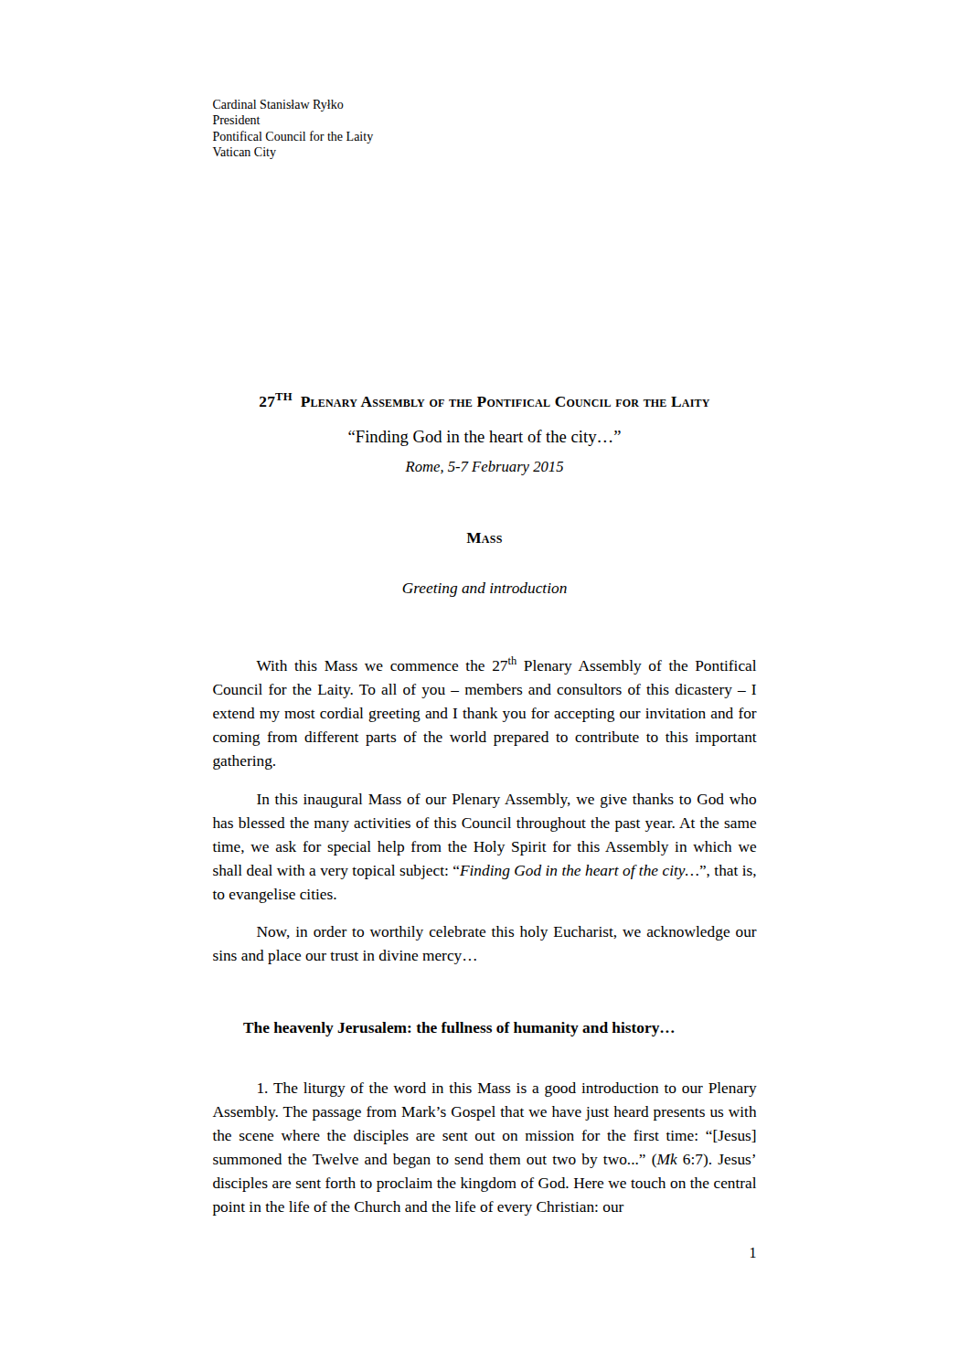Cardinal Stanisław Ryłko
President
Pontifical Council for the Laity
Vatican City
27th Plenary Assembly of the Pontifical Council for the Laity
“Finding God in the heart of the city…”
Rome, 5-7 February 2015
Mass
Greeting and introduction
With this Mass we commence the 27th Plenary Assembly of the Pontifical Council for the Laity. To all of you – members and consultors of this dicastery – I extend my most cordial greeting and I thank you for accepting our invitation and for coming from different parts of the world prepared to contribute to this important gathering.
In this inaugural Mass of our Plenary Assembly, we give thanks to God who has blessed the many activities of this Council throughout the past year. At the same time, we ask for special help from the Holy Spirit for this Assembly in which we shall deal with a very topical subject: “Finding God in the heart of the city…”, that is, to evangelise cities.
Now, in order to worthily celebrate this holy Eucharist, we acknowledge our sins and place our trust in divine mercy…
The heavenly Jerusalem: the fullness of humanity and history…
1. The liturgy of the word in this Mass is a good introduction to our Plenary Assembly. The passage from Mark’s Gospel that we have just heard presents us with the scene where the disciples are sent out on mission for the first time: “[Jesus] summoned the Twelve and began to send them out two by two...” (Mk 6:7). Jesus’ disciples are sent forth to proclaim the kingdom of God. Here we touch on the central point in the life of the Church and the life of every Christian: our
1